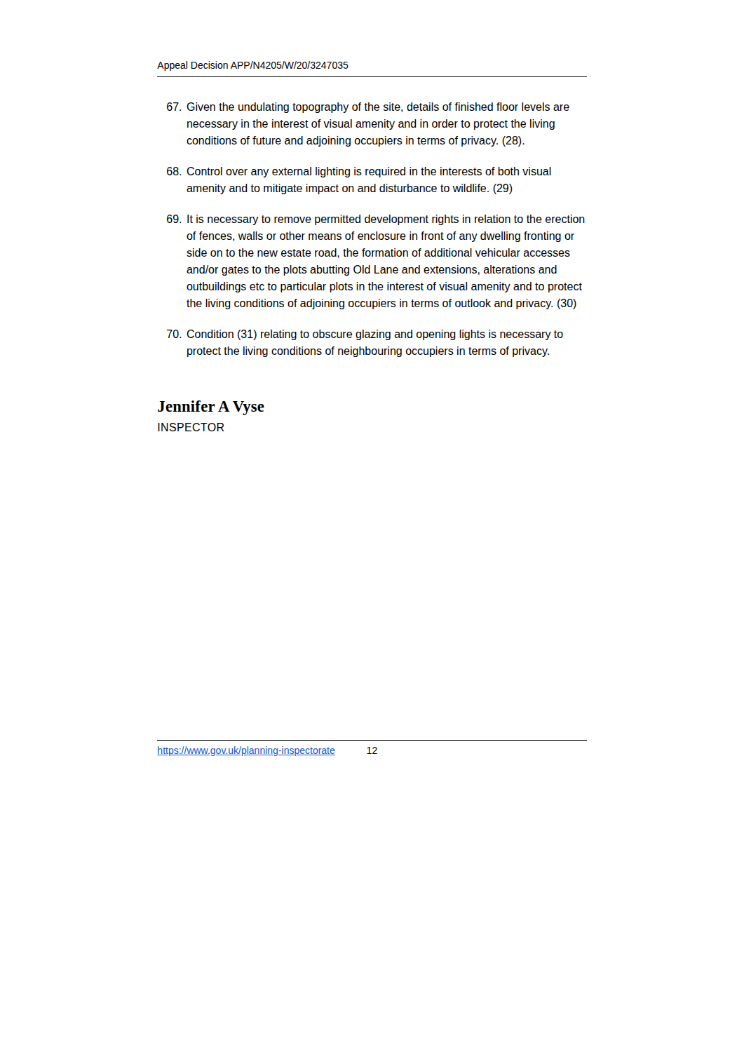Appeal Decision APP/N4205/W/20/3247035
67. Given the undulating topography of the site, details of finished floor levels are necessary in the interest of visual amenity and in order to protect the living conditions of future and adjoining occupiers in terms of privacy. (28).
68. Control over any external lighting is required in the interests of both visual amenity and to mitigate impact on and disturbance to wildlife. (29)
69. It is necessary to remove permitted development rights in relation to the erection of fences, walls or other means of enclosure in front of any dwelling fronting or side on to the new estate road, the formation of additional vehicular accesses and/or gates to the plots abutting Old Lane and extensions, alterations and outbuildings etc to particular plots in the interest of visual amenity and to protect the living conditions of adjoining occupiers in terms of outlook and privacy. (30)
70. Condition (31) relating to obscure glazing and opening lights is necessary to protect the living conditions of neighbouring occupiers in terms of privacy.
Jennifer A Vyse
INSPECTOR
https://www.gov.uk/planning-inspectorate 12